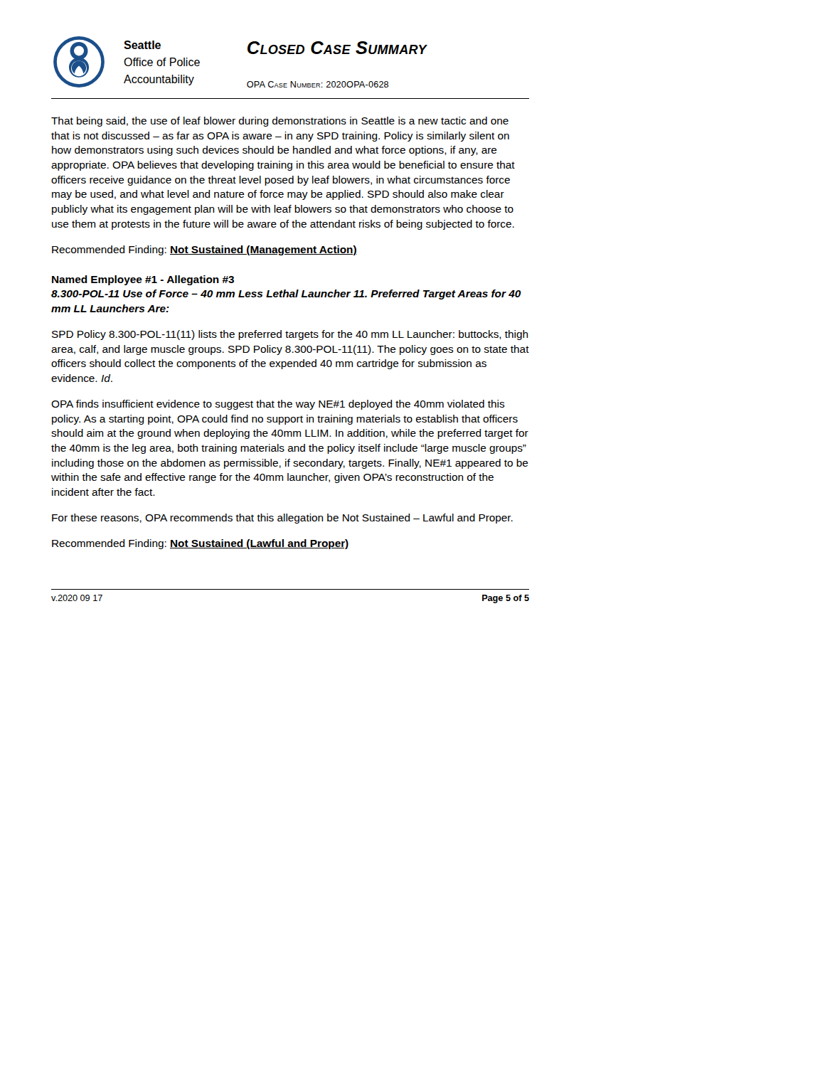Seattle
Office of Police
Accountability
Closed Case Summary
OPA Case Number: 2020OPA-0628
That being said, the use of leaf blower during demonstrations in Seattle is a new tactic and one that is not discussed – as far as OPA is aware – in any SPD training. Policy is similarly silent on how demonstrators using such devices should be handled and what force options, if any, are appropriate. OPA believes that developing training in this area would be beneficial to ensure that officers receive guidance on the threat level posed by leaf blowers, in what circumstances force may be used, and what level and nature of force may be applied. SPD should also make clear publicly what its engagement plan will be with leaf blowers so that demonstrators who choose to use them at protests in the future will be aware of the attendant risks of being subjected to force.
Recommended Finding: Not Sustained (Management Action)
Named Employee #1 - Allegation #3
8.300-POL-11 Use of Force – 40 mm Less Lethal Launcher 11. Preferred Target Areas for 40 mm LL Launchers Are:
SPD Policy 8.300-POL-11(11) lists the preferred targets for the 40 mm LL Launcher: buttocks, thigh area, calf, and large muscle groups. SPD Policy 8.300-POL-11(11). The policy goes on to state that officers should collect the components of the expended 40 mm cartridge for submission as evidence. Id.
OPA finds insufficient evidence to suggest that the way NE#1 deployed the 40mm violated this policy. As a starting point, OPA could find no support in training materials to establish that officers should aim at the ground when deploying the 40mm LLIM. In addition, while the preferred target for the 40mm is the leg area, both training materials and the policy itself include “large muscle groups” including those on the abdomen as permissible, if secondary, targets. Finally, NE#1 appeared to be within the safe and effective range for the 40mm launcher, given OPA’s reconstruction of the incident after the fact.
For these reasons, OPA recommends that this allegation be Not Sustained – Lawful and Proper.
Recommended Finding: Not Sustained (Lawful and Proper)
v.2020 09 17
Page 5 of 5